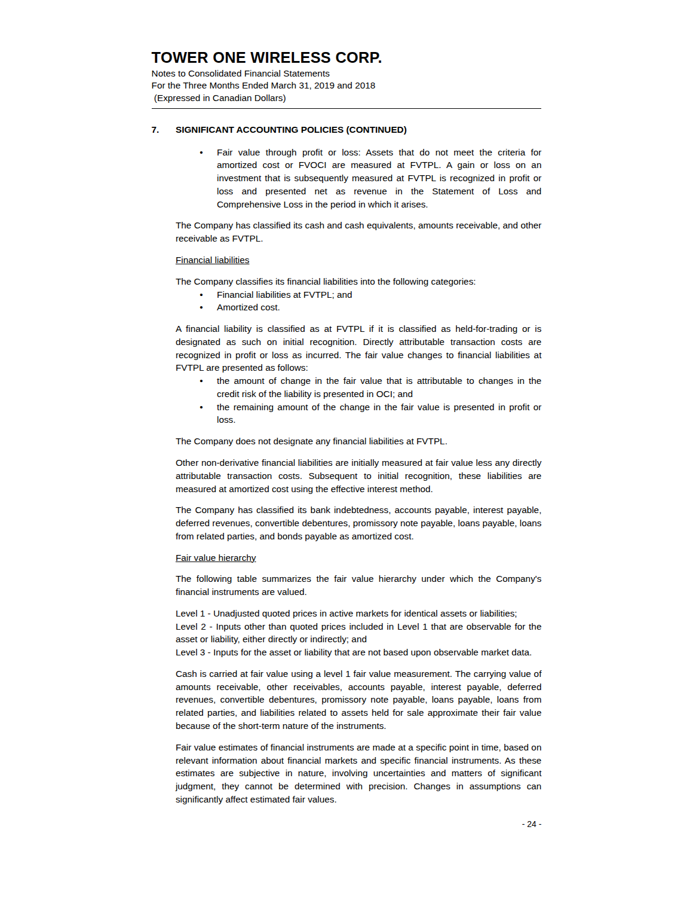TOWER ONE WIRELESS CORP.
Notes to Consolidated Financial Statements
For the Three Months Ended March 31, 2019 and 2018
(Expressed in Canadian Dollars)
7. SIGNIFICANT ACCOUNTING POLICIES (CONTINUED)
• Fair value through profit or loss: Assets that do not meet the criteria for amortized cost or FVOCI are measured at FVTPL. A gain or loss on an investment that is subsequently measured at FVTPL is recognized in profit or loss and presented net as revenue in the Statement of Loss and Comprehensive Loss in the period in which it arises.
The Company has classified its cash and cash equivalents, amounts receivable, and other receivable as FVTPL.
Financial liabilities
The Company classifies its financial liabilities into the following categories:
• Financial liabilities at FVTPL; and
• Amortized cost.
A financial liability is classified as at FVTPL if it is classified as held-for-trading or is designated as such on initial recognition. Directly attributable transaction costs are recognized in profit or loss as incurred. The fair value changes to financial liabilities at FVTPL are presented as follows:
• the amount of change in the fair value that is attributable to changes in the credit risk of the liability is presented in OCI; and
• the remaining amount of the change in the fair value is presented in profit or loss.
The Company does not designate any financial liabilities at FVTPL.
Other non-derivative financial liabilities are initially measured at fair value less any directly attributable transaction costs. Subsequent to initial recognition, these liabilities are measured at amortized cost using the effective interest method.
The Company has classified its bank indebtedness, accounts payable, interest payable, deferred revenues, convertible debentures, promissory note payable, loans payable, loans from related parties, and bonds payable as amortized cost.
Fair value hierarchy
The following table summarizes the fair value hierarchy under which the Company's financial instruments are valued.
Level 1 - Unadjusted quoted prices in active markets for identical assets or liabilities;
Level 2 - Inputs other than quoted prices included in Level 1 that are observable for the asset or liability, either directly or indirectly; and
Level 3 - Inputs for the asset or liability that are not based upon observable market data.
Cash is carried at fair value using a level 1 fair value measurement. The carrying value of amounts receivable, other receivables, accounts payable, interest payable, deferred revenues, convertible debentures, promissory note payable, loans payable, loans from related parties, and liabilities related to assets held for sale approximate their fair value because of the short-term nature of the instruments.
Fair value estimates of financial instruments are made at a specific point in time, based on relevant information about financial markets and specific financial instruments. As these estimates are subjective in nature, involving uncertainties and matters of significant judgment, they cannot be determined with precision. Changes in assumptions can significantly affect estimated fair values.
- 24 -